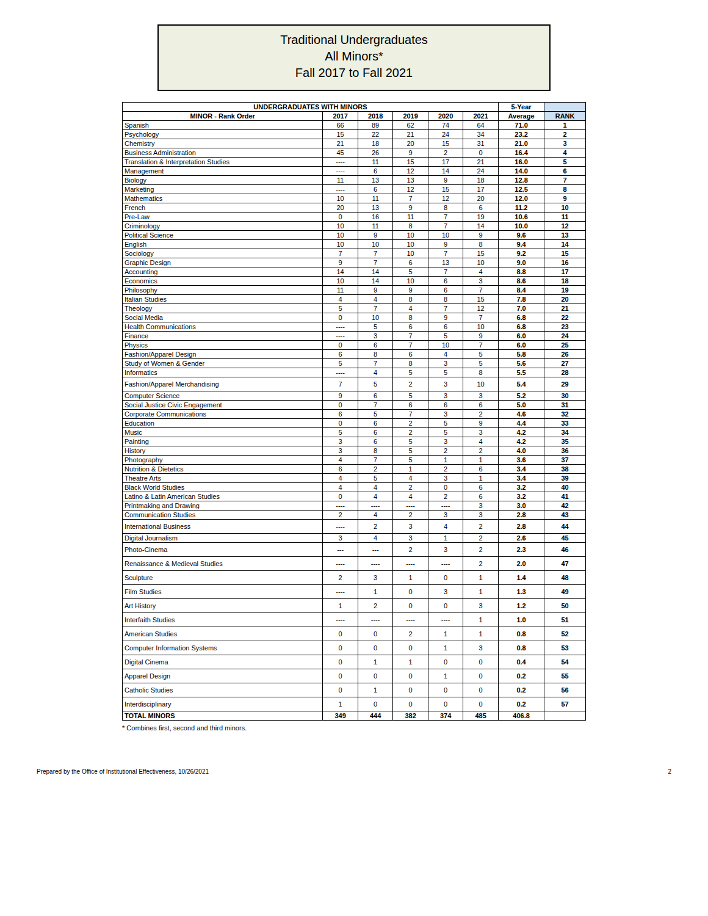Traditional Undergraduates
All Minors*
Fall 2017 to Fall 2021
| UNDERGRADUATES WITH MINORS | 5-Year | |
| --- | --- | --- |
| MINOR - Rank Order | 2017 | 2018 | 2019 | 2020 | 2021 | Average | RANK |
| Spanish | 66 | 89 | 62 | 74 | 64 | 71.0 | 1 |
| Psychology | 15 | 22 | 21 | 24 | 34 | 23.2 | 2 |
| Chemistry | 21 | 18 | 20 | 15 | 31 | 21.0 | 3 |
| Business Administration | 45 | 26 | 9 | 2 | 0 | 16.4 | 4 |
| Translation & Interpretation Studies | ---- | 11 | 15 | 17 | 21 | 16.0 | 5 |
| Management | ---- | 6 | 12 | 14 | 24 | 14.0 | 6 |
| Biology | 11 | 13 | 13 | 9 | 18 | 12.8 | 7 |
| Marketing | ---- | 6 | 12 | 15 | 17 | 12.5 | 8 |
| Mathematics | 10 | 11 | 7 | 12 | 20 | 12.0 | 9 |
| French | 20 | 13 | 9 | 8 | 6 | 11.2 | 10 |
| Pre-Law | 0 | 16 | 11 | 7 | 19 | 10.6 | 11 |
| Criminology | 10 | 11 | 8 | 7 | 14 | 10.0 | 12 |
| Political Science | 10 | 9 | 10 | 10 | 9 | 9.6 | 13 |
| English | 10 | 10 | 10 | 9 | 8 | 9.4 | 14 |
| Sociology | 7 | 7 | 10 | 7 | 15 | 9.2 | 15 |
| Graphic Design | 9 | 7 | 6 | 13 | 10 | 9.0 | 16 |
| Accounting | 14 | 14 | 5 | 7 | 4 | 8.8 | 17 |
| Economics | 10 | 14 | 10 | 6 | 3 | 8.6 | 18 |
| Philosophy | 11 | 9 | 9 | 6 | 7 | 8.4 | 19 |
| Italian Studies | 4 | 4 | 8 | 8 | 15 | 7.8 | 20 |
| Theology | 5 | 7 | 4 | 7 | 12 | 7.0 | 21 |
| Social Media | 0 | 10 | 8 | 9 | 7 | 6.8 | 22 |
| Health Communications | ---- | 5 | 6 | 6 | 10 | 6.8 | 23 |
| Finance | ---- | 3 | 7 | 5 | 9 | 6.0 | 24 |
| Physics | 0 | 6 | 7 | 10 | 7 | 6.0 | 25 |
| Fashion/Apparel Design | 6 | 8 | 6 | 4 | 5 | 5.8 | 26 |
| Study of Women & Gender | 5 | 7 | 8 | 3 | 5 | 5.6 | 27 |
| Informatics | ---- | 4 | 5 | 5 | 8 | 5.5 | 28 |
| Fashion/Apparel Merchandising | 7 | 5 | 2 | 3 | 10 | 5.4 | 29 |
| Computer Science | 9 | 6 | 5 | 3 | 3 | 5.2 | 30 |
| Social Justice Civic Engagement | 0 | 7 | 6 | 6 | 6 | 5.0 | 31 |
| Corporate Communications | 6 | 5 | 7 | 3 | 2 | 4.6 | 32 |
| Education | 0 | 6 | 2 | 5 | 9 | 4.4 | 33 |
| Music | 5 | 6 | 2 | 5 | 3 | 4.2 | 34 |
| Painting | 3 | 6 | 5 | 3 | 4 | 4.2 | 35 |
| History | 3 | 8 | 5 | 2 | 2 | 4.0 | 36 |
| Photography | 4 | 7 | 5 | 1 | 1 | 3.6 | 37 |
| Nutrition & Dietetics | 6 | 2 | 1 | 2 | 6 | 3.4 | 38 |
| Theatre Arts | 4 | 5 | 4 | 3 | 1 | 3.4 | 39 |
| Black World Studies | 4 | 4 | 2 | 0 | 6 | 3.2 | 40 |
| Latino & Latin American Studies | 0 | 4 | 4 | 2 | 6 | 3.2 | 41 |
| Printmaking and Drawing | ---- | ---- | ---- | ---- | 3 | 3.0 | 42 |
| Communication Studies | 2 | 4 | 2 | 3 | 3 | 2.8 | 43 |
| International Business | ---- | 2 | 3 | 4 | 2 | 2.8 | 44 |
| Digital Journalism | 3 | 4 | 3 | 1 | 2 | 2.6 | 45 |
| Photo-Cinema | --- | --- | 2 | 3 | 2 | 2.3 | 46 |
| Renaissance & Medieval Studies | ---- | ---- | ---- | ---- | 2 | 2.0 | 47 |
| Sculpture | 2 | 3 | 1 | 0 | 1 | 1.4 | 48 |
| Film Studies | ---- | 1 | 0 | 3 | 1 | 1.3 | 49 |
| Art History | 1 | 2 | 0 | 0 | 3 | 1.2 | 50 |
| Interfaith Studies | ---- | ---- | ---- | ---- | 1 | 1.0 | 51 |
| American Studies | 0 | 0 | 2 | 1 | 1 | 0.8 | 52 |
| Computer Information Systems | 0 | 0 | 0 | 1 | 3 | 0.8 | 53 |
| Digital Cinema | 0 | 1 | 1 | 0 | 0 | 0.4 | 54 |
| Apparel Design | 0 | 0 | 0 | 1 | 0 | 0.2 | 55 |
| Catholic Studies | 0 | 1 | 0 | 0 | 0 | 0.2 | 56 |
| Interdisciplinary | 1 | 0 | 0 | 0 | 0 | 0.2 | 57 |
| TOTAL MINORS | 349 | 444 | 382 | 374 | 485 | 406.8 | |
* Combines first, second and third minors.
Prepared by the Office of Institutional Effectiveness, 10/26/2021 2